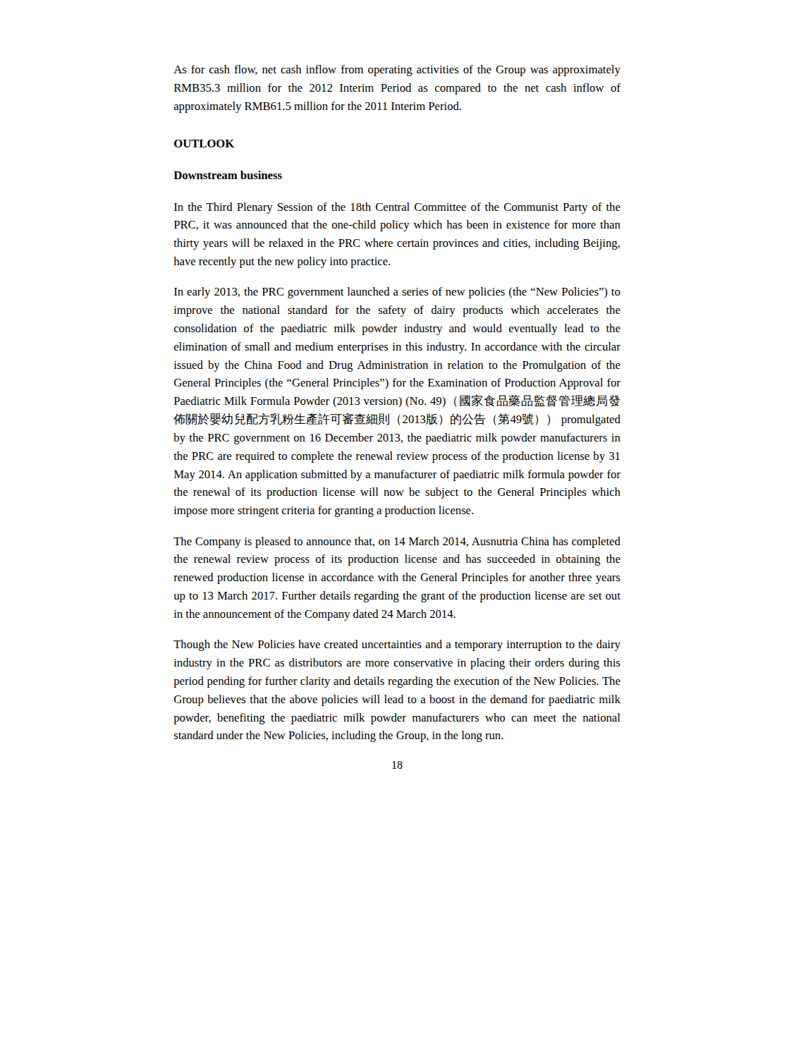As for cash flow, net cash inflow from operating activities of the Group was approximately RMB35.3 million for the 2012 Interim Period as compared to the net cash inflow of approximately RMB61.5 million for the 2011 Interim Period.
OUTLOOK
Downstream business
In the Third Plenary Session of the 18th Central Committee of the Communist Party of the PRC, it was announced that the one-child policy which has been in existence for more than thirty years will be relaxed in the PRC where certain provinces and cities, including Beijing, have recently put the new policy into practice.
In early 2013, the PRC government launched a series of new policies (the “New Policies”) to improve the national standard for the safety of dairy products which accelerates the consolidation of the paediatric milk powder industry and would eventually lead to the elimination of small and medium enterprises in this industry. In accordance with the circular issued by the China Food and Drug Administration in relation to the Promulgation of the General Principles (the “General Principles”) for the Examination of Production Approval for Paediatric Milk Formula Powder (2013 version) (No. 49)（國家食品藥品監督管理總局發佈關於嬰幼兒配方乳粉生產許可審查細則（2013版）的公告（第49號）） promulgated by the PRC government on 16 December 2013, the paediatric milk powder manufacturers in the PRC are required to complete the renewal review process of the production license by 31 May 2014. An application submitted by a manufacturer of paediatric milk formula powder for the renewal of its production license will now be subject to the General Principles which impose more stringent criteria for granting a production license.
The Company is pleased to announce that, on 14 March 2014, Ausnutria China has completed the renewal review process of its production license and has succeeded in obtaining the renewed production license in accordance with the General Principles for another three years up to 13 March 2017. Further details regarding the grant of the production license are set out in the announcement of the Company dated 24 March 2014.
Though the New Policies have created uncertainties and a temporary interruption to the dairy industry in the PRC as distributors are more conservative in placing their orders during this period pending for further clarity and details regarding the execution of the New Policies. The Group believes that the above policies will lead to a boost in the demand for paediatric milk powder, benefiting the paediatric milk powder manufacturers who can meet the national standard under the New Policies, including the Group, in the long run.
18